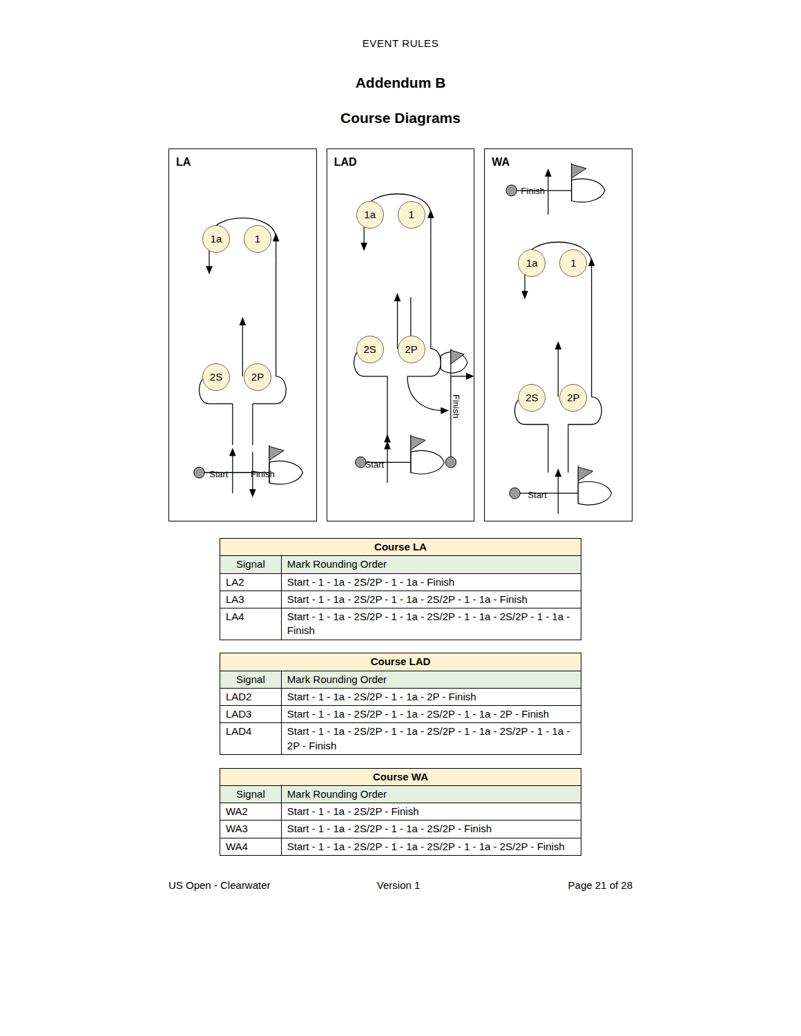EVENT RULES
Addendum B
Course Diagrams
LA
1a
1
2S
2P
Start
Finish
LAD
1a
1
2S
2P
Start
Finish
WA
1a
1
2S
2P
Finish
Start
| Course LA |
| --- |
| Signal | Mark Rounding Order |
| LA2 | Start - 1 - 1a - 2S/2P - 1 - 1a - Finish |
| LA3 | Start - 1 - 1a - 2S/2P - 1 - 1a - 2S/2P - 1 - 1a - Finish |
| LA4 | Start - 1 - 1a - 2S/2P - 1 - 1a - 2S/2P - 1 - 1a - 2S/2P - 1 - 1a - Finish |
| Course LAD |
| --- |
| Signal | Mark Rounding Order |
| LAD2 | Start - 1 - 1a - 2S/2P - 1 - 1a - 2P - Finish |
| LAD3 | Start - 1 - 1a - 2S/2P - 1 - 1a - 2S/2P - 1 - 1a - 2P - Finish |
| LAD4 | Start - 1 - 1a - 2S/2P - 1 - 1a - 2S/2P - 1 - 1a - 2S/2P - 1 - 1a - 2P - Finish |
| Course WA |
| --- |
| Signal | Mark Rounding Order |
| WA2 | Start - 1 - 1a - 2S/2P - Finish |
| WA3 | Start - 1 - 1a - 2S/2P - 1 - 1a - 2S/2P - Finish |
| WA4 | Start - 1 - 1a - 2S/2P - 1 - 1a - 2S/2P - 1 - 1a - 2S/2P - Finish |
US Open - Clearwater
Version 1
Page 21 of 28